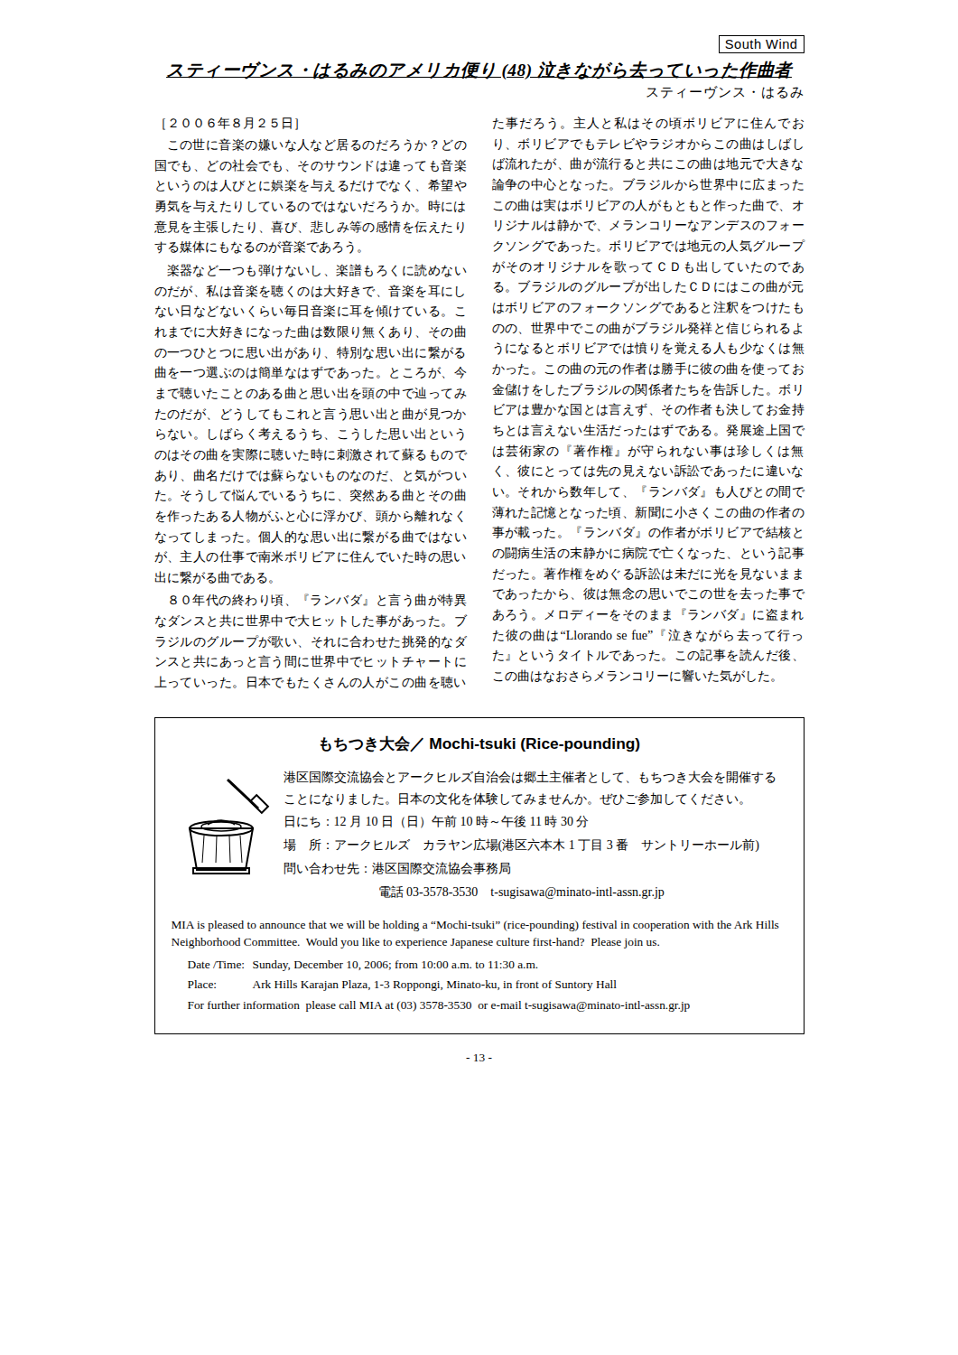South Wind
スティーヴンス・はるみのアメリカ便り (48) 泣きながら去っていった作曲者
スティーヴンス・はるみ
［２００６年８月２５日］
この世に音楽の嫌いな人など居るのだろうか？どの国でも、どの社会でも、そのサウンドは違っても音楽というのは人びとに娯楽を与えるだけでなく、希望や勇気を与えたりしているのではないだろうか。時には意見を主張したり、喜び、悲しみ等の感情を伝えたりする媒体にもなるのが音楽であろう。
楽器など一つも弾けないし、楽譜もろくに読めないのだが、私は音楽を聴くのは大好きで、音楽を耳にしない日などないくらい毎日音楽に耳を傾けている。これまでに大好きになった曲は数限り無くあり、その曲の一つひとつに思い出があり、特別な思い出に繋がる曲を一つ選ぶのは簡単なはずであった。ところが、今まで聴いたことのある曲と思い出を頭の中で辿ってみたのだが、どうしてもこれと言う思い出と曲が見つからない。しばらく考えるうち、こうした思い出というのはその曲を実際に聴いた時に刺激されて蘇るものであり、曲名だけでは蘇らないものなのだ、と気がついた。そうして悩んでいるうちに、突然ある曲とその曲を作ったある人物がふと心に浮かび、頭から離れなくなってしまった。個人的な思い出に繋がる曲ではないが、主人の仕事で南米ボリビアに住んでいた時の思い出に繋がる曲である。
８０年代の終わり頃、『ランバダ』と言う曲が特異なダンスと共に世界中で大ヒットした事があった。ブラジルのグループが歌い、それに合わせた挑発的なダンスと共にあっと言う間に世界中でヒットチャートに上っていった。日本でもたくさんの人がこの曲を聴いた事だろう。主人と私はその頃ボリビアに住んでおり、ボリビアでもテレビやラジオからこの曲はしばしば流れたが、曲が流行ると共にこの曲は地元で大きな論争の中心となった。ブラジルから世界中に広まったこの曲は実はボリビアの人がもともと作った曲で、オリジナルは静かで、メランコリーなアンデスのフォークソングであった。ボリビアでは地元の人気グループがそのオリジナルを歌ってＣＤも出していたのである。ブラジルのグループが出したＣＤにはこの曲が元はボリビアのフォークソングであると注釈をつけたものの、世界中でこの曲がブラジル発祥と信じられるようになるとボリビアでは憤りを覚える人も少なくは無かった。この曲の元の作者は勝手に彼の曲を使ってお金儲けをしたブラジルの関係者たちを告訴した。ボリビアは豊かな国とは言えず、その作者も決してお金持ちとは言えない生活だったはずである。発展途上国では芸術家の『著作権』が守られない事は珍しくは無く、彼にとっては先の見えない訴訟であったに違いない。それから数年して、『ランバダ』も人びとの間で薄れた記憶となった頃、新聞に小さくこの曲の作者の事が載った。『ランバダ』の作者がボリビアで結核との闘病生活の末静かに病院で亡くなった、という記事だった。著作権をめぐる訴訟は未だに光を見ないままであったから、彼は無念の思いでこの世を去った事であろう。メロディーをそのまま『ランバダ』に盗まれた彼の曲は“Llorando se fue”『泣きながら去って行った』というタイトルであった。この記事を読んだ後、この曲はなおさらメランコリーに響いた気がした。
もちつき大会／ Mochi-tsuki (Rice-pounding)
港区国際交流協会とアークヒルズ自治会は郷土主催者として、もちつき大会を開催することになりました。日本の文化を体験してみませんか。ぜひご参加してください。
日にち：12 月 10 日（日）午前 10 時～午後 11 時 30 分
場　所：アークヒルズ　カラヤン広場(港区六本木 1 丁目 3 番　サントリーホール前)
問い合わせ先：港区国際交流協会事務局
電話 03-3578-3530　t-sugisawa@minato-intl-assn.gr.jp
MIA is pleased to announce that we will be holding a “Mochi-tsuki” (rice-pounding) festival in cooperation with the Ark Hills Neighborhood Committee. Would you like to experience Japanese culture first-hand? Please join us.
Date /Time:
Sunday, December 10, 2006; from 10:00 a.m. to 11:30 a.m.
Place:
Ark Hills Karajan Plaza, 1-3 Roppongi, Minato-ku, in front of Suntory Hall
For further information please call MIA at (03) 3578-3530 or e-mail t-sugisawa@minato-intl-assn.gr.jp
- 13 -